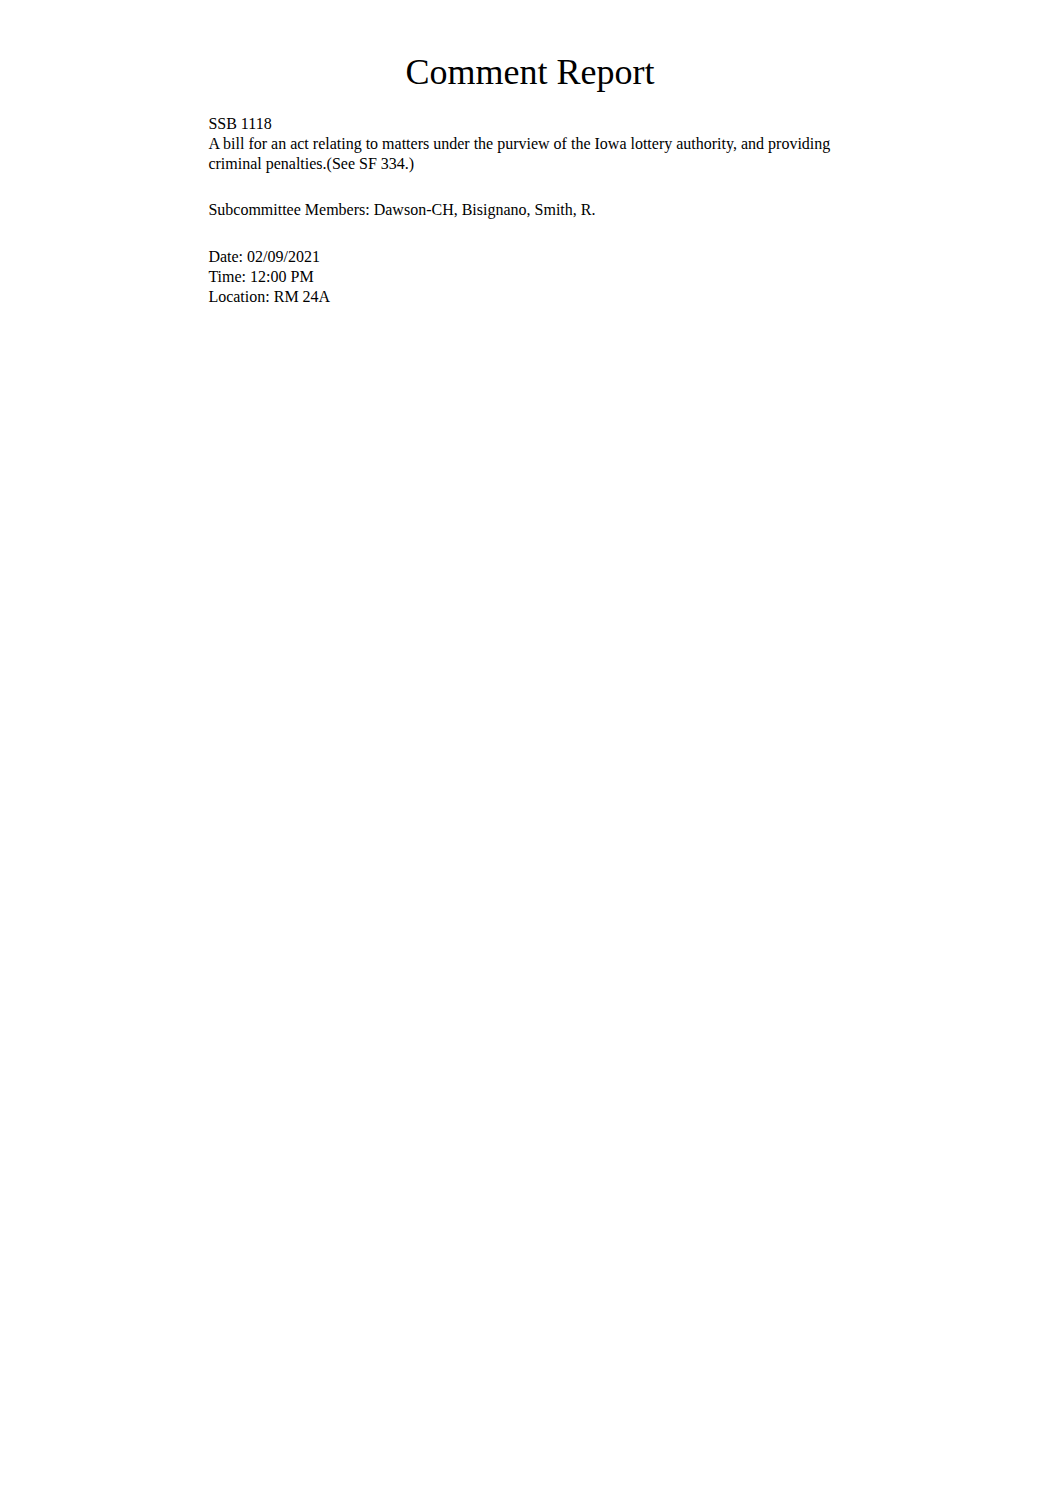Comment Report
SSB 1118
A bill for an act relating to matters under the purview of the Iowa lottery authority, and providing criminal penalties.(See SF 334.)
Subcommittee Members: Dawson-CH, Bisignano, Smith, R.
Date: 02/09/2021
Time: 12:00 PM
Location: RM 24A